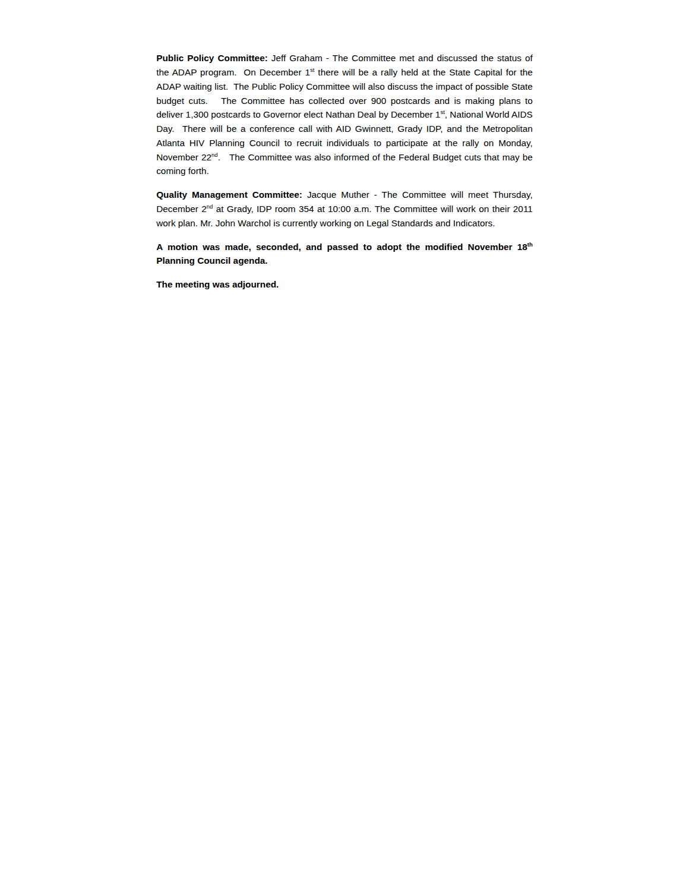Public Policy Committee: Jeff Graham - The Committee met and discussed the status of the ADAP program. On December 1st there will be a rally held at the State Capital for the ADAP waiting list. The Public Policy Committee will also discuss the impact of possible State budget cuts. The Committee has collected over 900 postcards and is making plans to deliver 1,300 postcards to Governor elect Nathan Deal by December 1st, National World AIDS Day. There will be a conference call with AID Gwinnett, Grady IDP, and the Metropolitan Atlanta HIV Planning Council to recruit individuals to participate at the rally on Monday, November 22nd. The Committee was also informed of the Federal Budget cuts that may be coming forth.
Quality Management Committee: Jacque Muther - The Committee will meet Thursday, December 2nd at Grady, IDP room 354 at 10:00 a.m. The Committee will work on their 2011 work plan. Mr. John Warchol is currently working on Legal Standards and Indicators.
A motion was made, seconded, and passed to adopt the modified November 18th Planning Council agenda.
The meeting was adjourned.